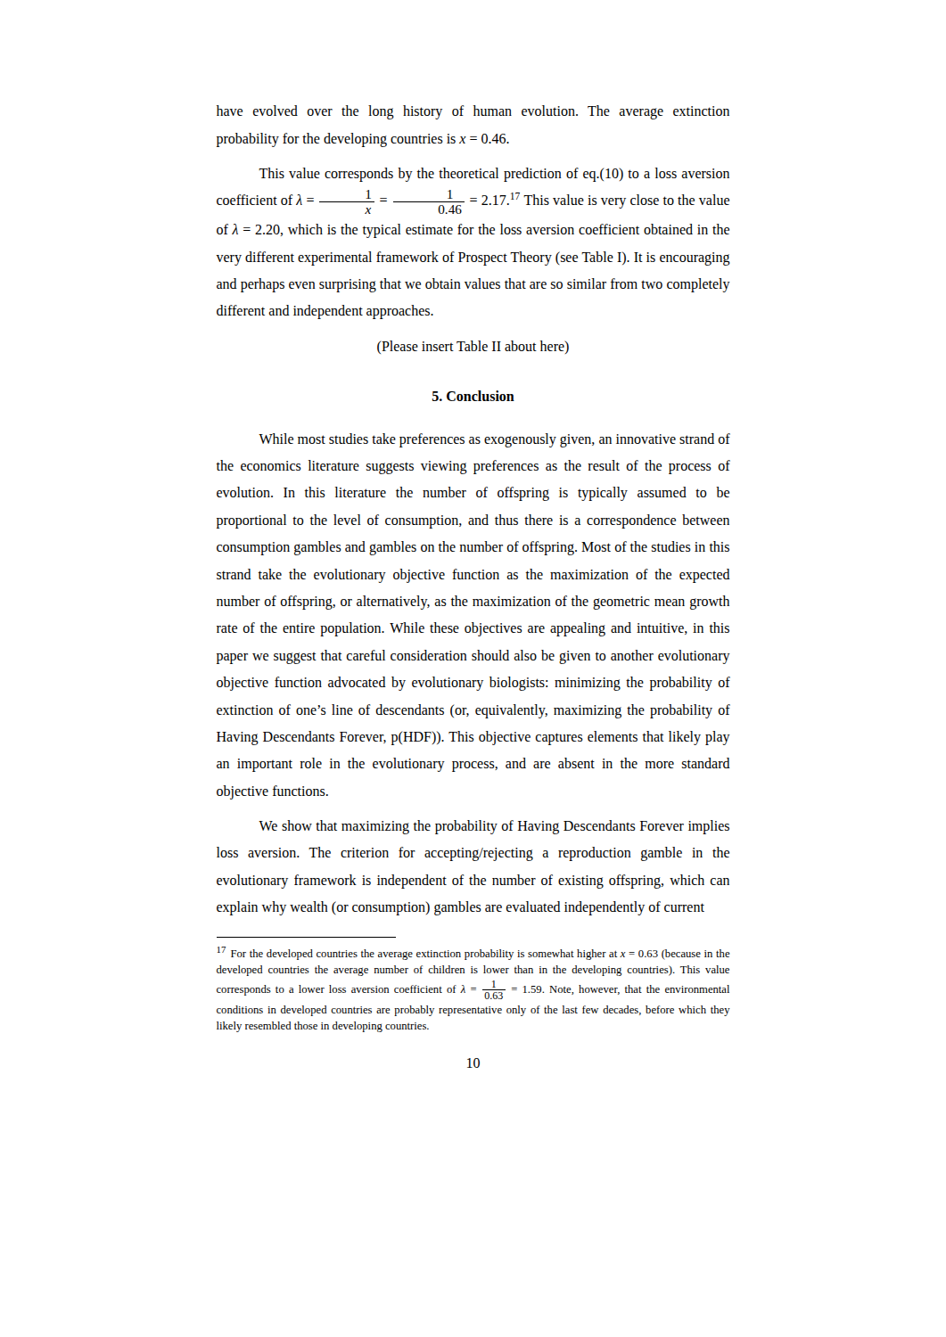have evolved over the long history of human evolution. The average extinction probability for the developing countries is x = 0.46.
This value corresponds by the theoretical prediction of eq.(10) to a loss aversion coefficient of λ = 1 x = 10.46 = 2.17.17 This value is very close to the value of λ = 2.20, which is the typical estimate for the loss aversion coefficient obtained in the very different experimental framework of Prospect Theory (see Table I). It is encouraging and perhaps even surprising that we obtain values that are so similar from two completely different and independent approaches.
(Please insert Table II about here)
5. Conclusion
While most studies take preferences as exogenously given, an innovative strand of the economics literature suggests viewing preferences as the result of the process of evolution. In this literature the number of offspring is typically assumed to be proportional to the level of consumption, and thus there is a correspondence between consumption gambles and gambles on the number of offspring. Most of the studies in this strand take the evolutionary objective function as the maximization of the expected number of offspring, or alternatively, as the maximization of the geometric mean growth rate of the entire population. While these objectives are appealing and intuitive, in this paper we suggest that careful consideration should also be given to another evolutionary objective function advocated by evolutionary biologists: minimizing the probability of extinction of one’s line of descendants (or, equivalently, maximizing the probability of Having Descendants Forever, p(HDF)). This objective captures elements that likely play an important role in the evolutionary process, and are absent in the more standard objective functions.
We show that maximizing the probability of Having Descendants Forever implies loss aversion. The criterion for accepting/rejecting a reproduction gamble in the evolutionary framework is independent of the number of existing offspring, which can explain why wealth (or consumption) gambles are evaluated independently of current
17 For the developed countries the average extinction probability is somewhat higher at x = 0.63 (because in the developed countries the average number of children is lower than in the developing countries). This value corresponds to a lower loss aversion coefficient of λ = 10.63 = 1.59. Note, however, that the environmental conditions in developed countries are probably representative only of the last few decades, before which they likely resembled those in developing countries.
10